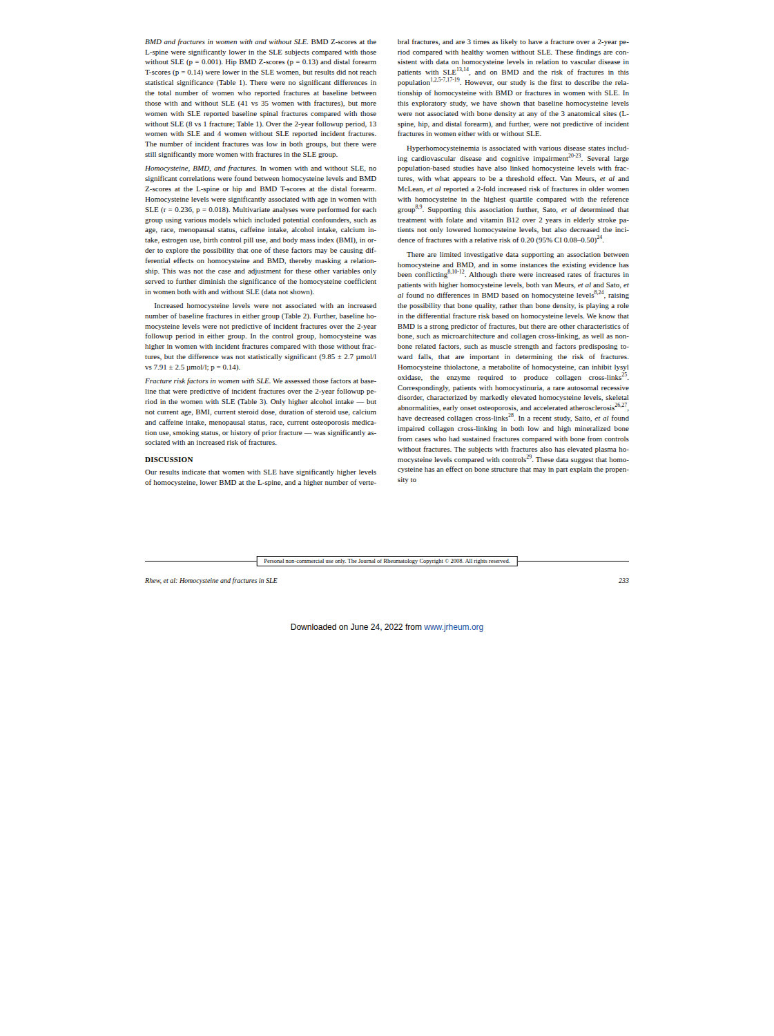BMD and fractures in women with and without SLE. BMD Z-scores at the L-spine were significantly lower in the SLE subjects compared with those without SLE (p = 0.001). Hip BMD Z-scores (p = 0.13) and distal forearm T-scores (p = 0.14) were lower in the SLE women, but results did not reach statistical significance (Table 1). There were no significant differences in the total number of women who reported fractures at baseline between those with and without SLE (41 vs 35 women with fractures), but more women with SLE reported baseline spinal fractures compared with those without SLE (8 vs 1 fracture; Table 1). Over the 2-year followup period, 13 women with SLE and 4 women without SLE reported incident fractures. The number of incident fractures was low in both groups, but there were still significantly more women with fractures in the SLE group.
Homocysteine, BMD, and fractures. In women with and without SLE, no significant correlations were found between homocysteine levels and BMD Z-scores at the L-spine or hip and BMD T-scores at the distal forearm. Homocysteine levels were significantly associated with age in women with SLE (r = 0.236, p = 0.018). Multivariate analyses were performed for each group using various models which included potential confounders, such as age, race, menopausal status, caffeine intake, alcohol intake, calcium intake, estrogen use, birth control pill use, and body mass index (BMI), in order to explore the possibility that one of these factors may be causing differential effects on homocysteine and BMD, thereby masking a relationship. This was not the case and adjustment for these other variables only served to further diminish the significance of the homocysteine coefficient in women both with and without SLE (data not shown).
Increased homocysteine levels were not associated with an increased number of baseline fractures in either group (Table 2). Further, baseline homocysteine levels were not predictive of incident fractures over the 2-year followup period in either group. In the control group, homocysteine was higher in women with incident fractures compared with those without fractures, but the difference was not statistically significant (9.85 ± 2.7 µmol/l vs 7.91 ± 2.5 µmol/l; p = 0.14).
Fracture risk factors in women with SLE. We assessed those factors at baseline that were predictive of incident fractures over the 2-year followup period in the women with SLE (Table 3). Only higher alcohol intake — but not current age, BMI, current steroid dose, duration of steroid use, calcium and caffeine intake, menopausal status, race, current osteoporosis medication use, smoking status, or history of prior fracture — was significantly associated with an increased risk of fractures.
Discussion
Our results indicate that women with SLE have significantly higher levels of homocysteine, lower BMD at the L-spine, and a higher number of vertebral fractures, and are 3 times as likely to have a fracture over a 2-year period compared with healthy women without SLE. These findings are consistent with data on homocysteine levels in relation to vascular disease in patients with SLE13,14, and on BMD and the risk of fractures in this population1,2,5-7,17-19. However, our study is the first to describe the relationship of homocysteine with BMD or fractures in women with SLE. In this exploratory study, we have shown that baseline homocysteine levels were not associated with bone density at any of the 3 anatomical sites (L-spine, hip, and distal forearm), and further, were not predictive of incident fractures in women either with or without SLE.
Hyperhomocysteinemia is associated with various disease states including cardiovascular disease and cognitive impairment20-23. Several large population-based studies have also linked homocysteine levels with fractures, with what appears to be a threshold effect. Van Meurs, et al and McLean, et al reported a 2-fold increased risk of fractures in older women with homocysteine in the highest quartile compared with the reference group8,9. Supporting this association further, Sato, et al determined that treatment with folate and vitamin B12 over 2 years in elderly stroke patients not only lowered homocysteine levels, but also decreased the incidence of fractures with a relative risk of 0.20 (95% CI 0.08–0.50)24.
There are limited investigative data supporting an association between homocysteine and BMD, and in some instances the existing evidence has been conflicting8,10-12. Although there were increased rates of fractures in patients with higher homocysteine levels, both van Meurs, et al and Sato, et al found no differences in BMD based on homocysteine levels8,24, raising the possibility that bone quality, rather than bone density, is playing a role in the differential fracture risk based on homocysteine levels. We know that BMD is a strong predictor of fractures, but there are other characteristics of bone, such as microarchitecture and collagen cross-linking, as well as non-bone related factors, such as muscle strength and factors predisposing toward falls, that are important in determining the risk of fractures. Homocysteine thiolactone, a metabolite of homocysteine, can inhibit lysyl oxidase, the enzyme required to produce collagen cross-links25. Correspondingly, patients with homocystinuria, a rare autosomal recessive disorder, characterized by markedly elevated homocysteine levels, skeletal abnormalities, early onset osteoporosis, and accelerated atherosclerosis26,27, have decreased collagen cross-links28. In a recent study, Saito, et al found impaired collagen cross-linking in both low and high mineralized bone from cases who had sustained fractures compared with bone from controls without fractures. The subjects with fractures also has elevated plasma homocysteine levels compared with controls29. These data suggest that homocysteine has an effect on bone structure that may in part explain the propensity to
Personal non-commercial use only. The Journal of Rheumatology Copyright © 2008. All rights reserved.
Rhew, et al: Homocysteine and fractures in SLE
233
Downloaded on June 24, 2022 from www.jrheum.org